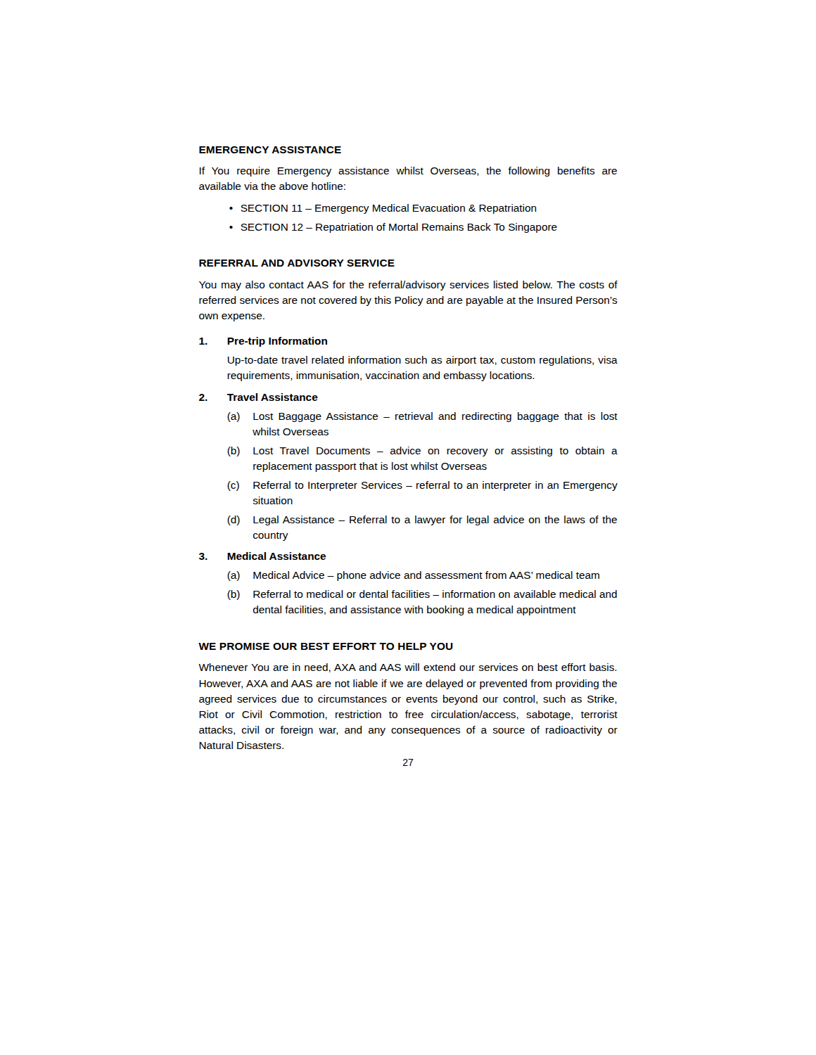EMERGENCY ASSISTANCE
If You require Emergency assistance whilst Overseas, the following benefits are available via the above hotline:
SECTION 11 – Emergency Medical Evacuation & Repatriation
SECTION 12 – Repatriation of Mortal Remains Back To Singapore
REFERRAL AND ADVISORY SERVICE
You may also contact AAS for the referral/advisory services listed below. The costs of referred services are not covered by this Policy and are payable at the Insured Person’s own expense.
Pre-trip Information
Up-to-date travel related information such as airport tax, custom regulations, visa requirements, immunisation, vaccination and embassy locations.
Travel Assistance
Lost Baggage Assistance – retrieval and redirecting baggage that is lost whilst Overseas
Lost Travel Documents – advice on recovery or assisting to obtain a replacement passport that is lost whilst Overseas
Referral to Interpreter Services – referral to an interpreter in an Emergency situation
Legal Assistance – Referral to a lawyer for legal advice on the laws of the country
Medical Assistance
Medical Advice – phone advice and assessment from AAS’ medical team
Referral to medical or dental facilities – information on available medical and dental facilities, and assistance with booking a medical appointment
WE PROMISE OUR BEST EFFORT TO HELP YOU
Whenever You are in need, AXA and AAS will extend our services on best effort basis. However, AXA and AAS are not liable if we are delayed or prevented from providing the agreed services due to circumstances or events beyond our control, such as Strike, Riot or Civil Commotion, restriction to free circulation/access, sabotage, terrorist attacks, civil or foreign war, and any consequences of a source of radioactivity or Natural Disasters.
27